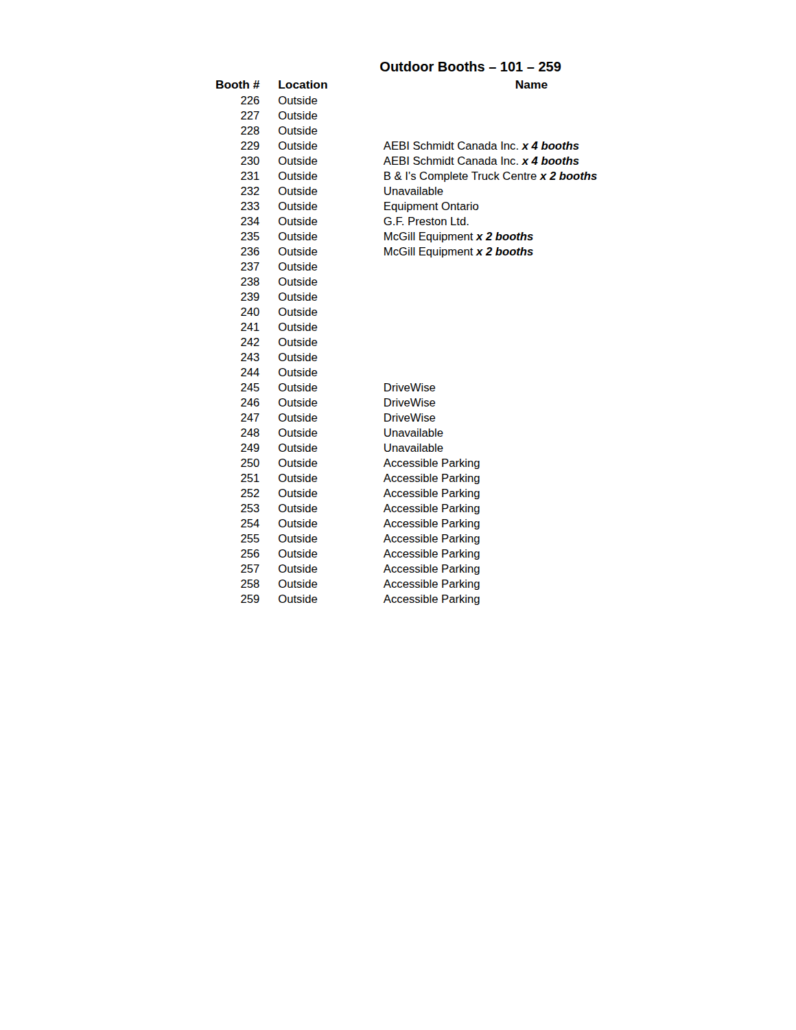Outdoor Booths – 101 – 259
| Booth # | Location | Name |
| --- | --- | --- |
| 226 | Outside | |
| 227 | Outside | |
| 228 | Outside | |
| 229 | Outside | AEBI Schmidt Canada Inc. x 4 booths |
| 230 | Outside | AEBI Schmidt Canada Inc. x 4 booths |
| 231 | Outside | B & I's Complete Truck Centre x 2 booths |
| 232 | Outside | Unavailable |
| 233 | Outside | Equipment Ontario |
| 234 | Outside | G.F. Preston Ltd. |
| 235 | Outside | McGill Equipment x 2 booths |
| 236 | Outside | McGill Equipment x 2 booths |
| 237 | Outside | |
| 238 | Outside | |
| 239 | Outside | |
| 240 | Outside | |
| 241 | Outside | |
| 242 | Outside | |
| 243 | Outside | |
| 244 | Outside | |
| 245 | Outside | DriveWise |
| 246 | Outside | DriveWise |
| 247 | Outside | DriveWise |
| 248 | Outside | Unavailable |
| 249 | Outside | Unavailable |
| 250 | Outside | Accessible Parking |
| 251 | Outside | Accessible Parking |
| 252 | Outside | Accessible Parking |
| 253 | Outside | Accessible Parking |
| 254 | Outside | Accessible Parking |
| 255 | Outside | Accessible Parking |
| 256 | Outside | Accessible Parking |
| 257 | Outside | Accessible Parking |
| 258 | Outside | Accessible Parking |
| 259 | Outside | Accessible Parking |